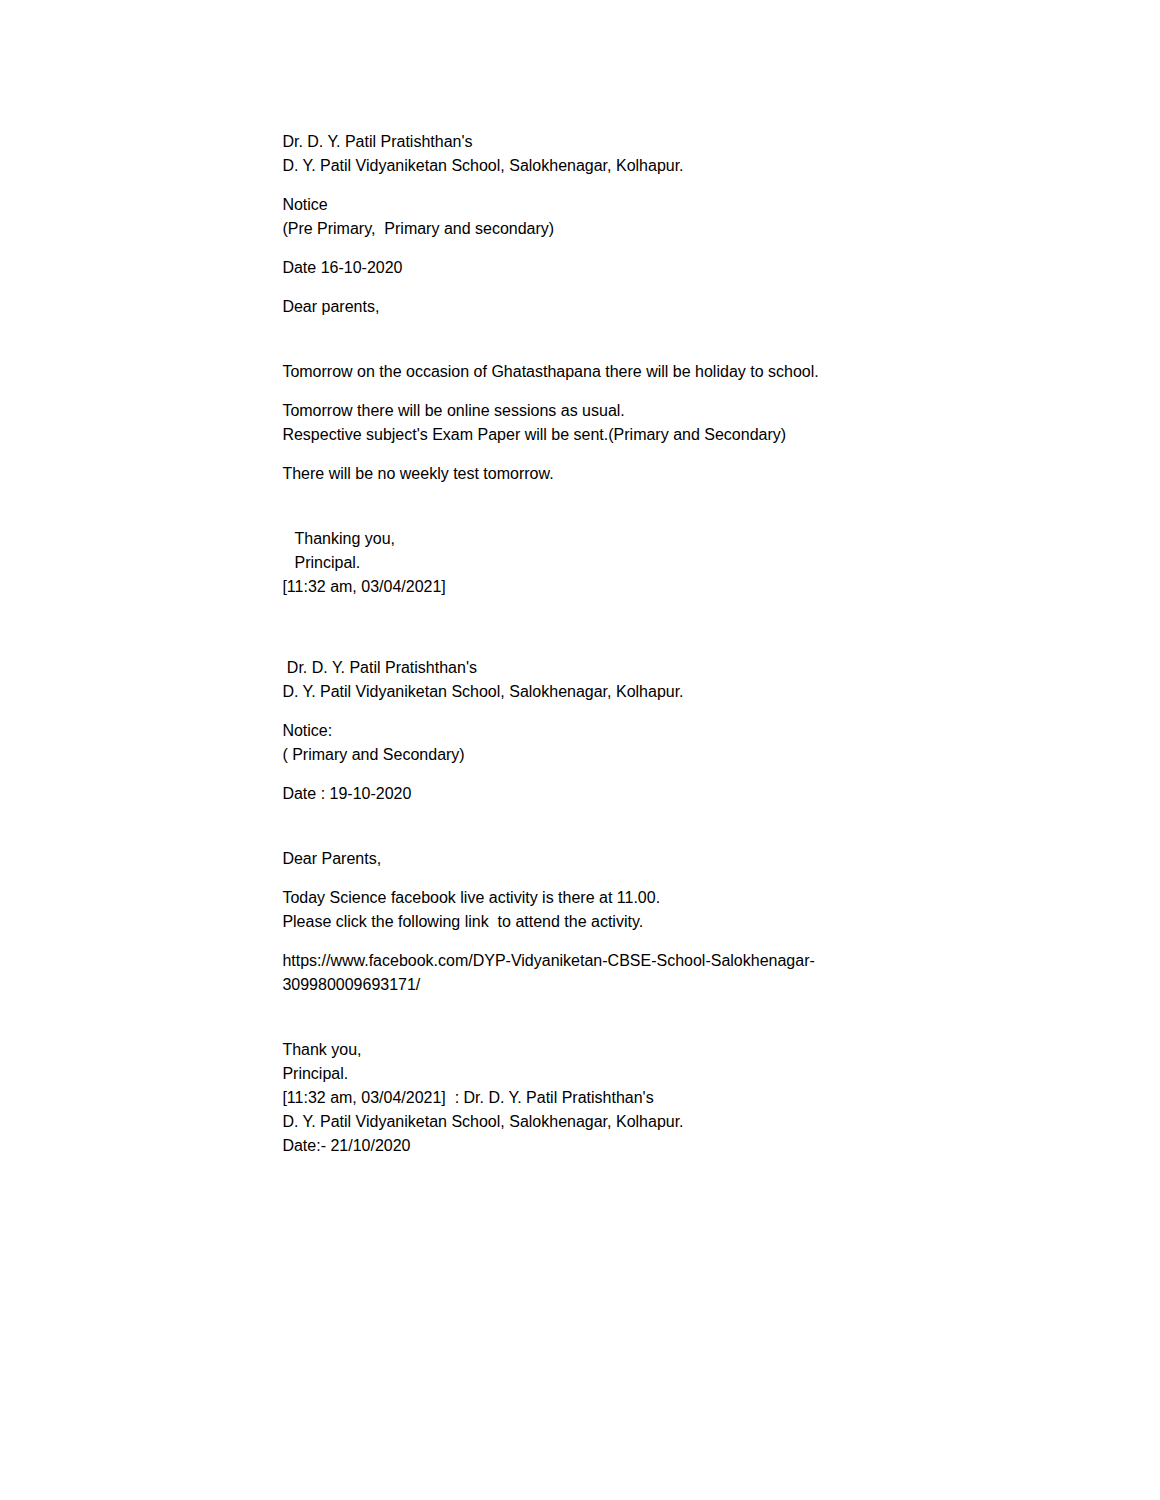Dr. D. Y. Patil Pratishthan's
D. Y. Patil Vidyaniketan School, Salokhenagar, Kolhapur.
Notice
(Pre Primary, Primary and secondary)
Date 16-10-2020
Dear parents,
Tomorrow on the occasion of Ghatasthapana there will be holiday to school.
Tomorrow there will be online sessions as usual.
Respective subject's Exam Paper will be sent.(Primary and Secondary)
There will be no weekly test tomorrow.
Thanking you,
Principal.
[11:32 am, 03/04/2021]
Dr. D. Y. Patil Pratishthan's
D. Y. Patil Vidyaniketan School, Salokhenagar, Kolhapur.
Notice:
( Primary and Secondary)
Date : 19-10-2020
Dear Parents,
Today Science facebook live activity is there at 11.00.
Please click the following link to attend the activity.
https://www.facebook.com/DYP-Vidyaniketan-CBSE-School-Salokhenagar-309980009693171/
Thank you,
Principal.
[11:32 am, 03/04/2021] : Dr. D. Y. Patil Pratishthan's
D. Y. Patil Vidyaniketan School, Salokhenagar, Kolhapur.
Date:- 21/10/2020